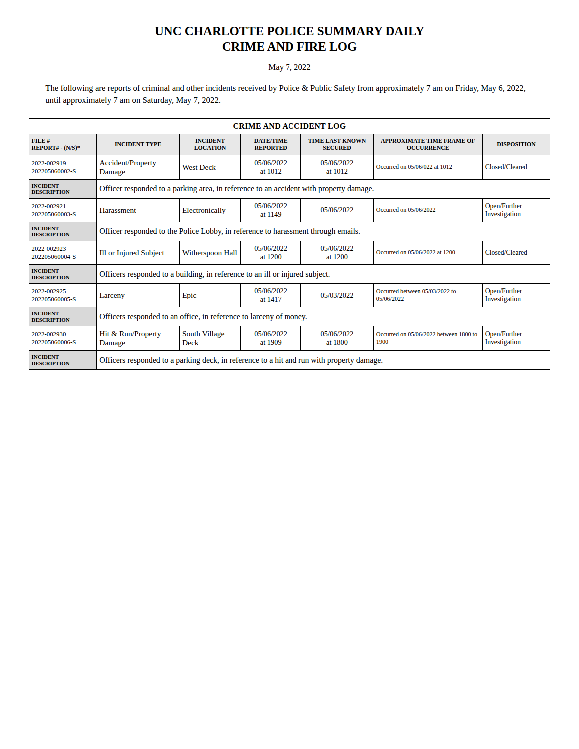UNC CHARLOTTE POLICE SUMMARY DAILY
CRIME AND FIRE LOG
May 7, 2022
The following are reports of criminal and other incidents received by Police & Public Safety from approximately 7 am on Friday, May 6, 2022, until approximately 7 am on Saturday, May 7, 2022.
CRIME AND ACCIDENT LOG
| File # Report# - (N/S)* | Incident Type | Incident Location | Date/Time Reported | Time Last Known Secured | Approximate Time Frame of Occurrence | Disposition |
| --- | --- | --- | --- | --- | --- | --- |
| 2022-002919 202205060002-S | Accident/Property Damage | West Deck | 05/06/2022 at 1012 | 05/06/2022 at 1012 | Occurred on 05/06/022 at 1012 | Closed/Cleared |
| Incident Description | Officer responded to a parking area, in reference to an accident with property damage. |
| 2022-002921 202205060003-S | Harassment | Electronically | 05/06/2022 at 1149 | 05/06/2022 | Occurred on 05/06/2022 | Open/Further Investigation |
| Incident Description | Officer responded to the Police Lobby, in reference to harassment through emails. |
| 2022-002923 202205060004-S | Ill or Injured Subject | Witherspoon Hall | 05/06/2022 at 1200 | 05/06/2022 at 1200 | Occurred on 05/06/2022 at 1200 | Closed/Cleared |
| Incident Description | Officers responded to a building, in reference to an ill or injured subject. |
| 2022-002925 202205060005-S | Larceny | Epic | 05/06/2022 at 1417 | 05/03/2022 | Occurred between 05/03/2022 to 05/06/2022 | Open/Further Investigation |
| Incident Description | Officers responded to an office, in reference to larceny of money. |
| 2022-002930 202205060006-S | Hit & Run/Property Damage | South Village Deck | 05/06/2022 at 1909 | 05/06/2022 at 1800 | Occurred on 05/06/2022 between 1800 to 1900 | Open/Further Investigation |
| Incident Description | Officers responded to a parking deck, in reference to a hit and run with property damage. |